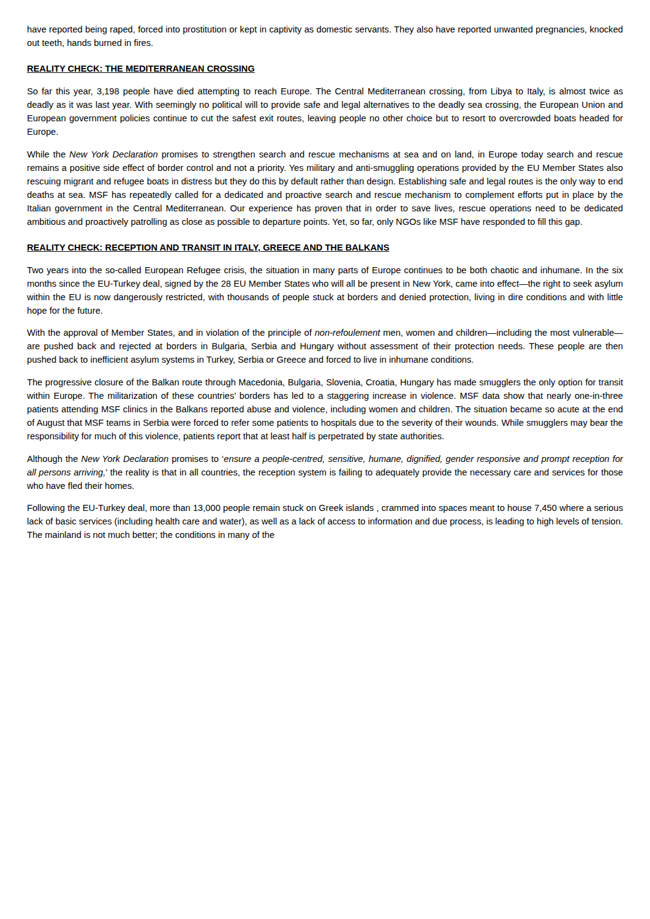have reported being raped, forced into prostitution or kept in captivity as domestic servants. They also have reported unwanted pregnancies, knocked out teeth, hands burned in fires.
REALITY CHECK: THE MEDITERRANEAN CROSSING
So far this year, 3,198 people have died attempting to reach Europe. The Central Mediterranean crossing, from Libya to Italy, is almost twice as deadly as it was last year. With seemingly no political will to provide safe and legal alternatives to the deadly sea crossing, the European Union and European government policies continue to cut the safest exit routes, leaving people no other choice but to resort to overcrowded boats headed for Europe.
While the New York Declaration promises to strengthen search and rescue mechanisms at sea and on land, in Europe today search and rescue remains a positive side effect of border control and not a priority. Yes military and anti-smuggling operations provided by the EU Member States also rescuing migrant and refugee boats in distress but they do this by default rather than design. Establishing safe and legal routes is the only way to end deaths at sea. MSF has repeatedly called for a dedicated and proactive search and rescue mechanism to complement efforts put in place by the Italian government in the Central Mediterranean. Our experience has proven that in order to save lives, rescue operations need to be dedicated ambitious and proactively patrolling as close as possible to departure points. Yet, so far, only NGOs like MSF have responded to fill this gap.
REALITY CHECK: RECEPTION AND TRANSIT IN ITALY, GREECE AND THE BALKANS
Two years into the so-called European Refugee crisis, the situation in many parts of Europe continues to be both chaotic and inhumane. In the six months since the EU-Turkey deal, signed by the 28 EU Member States who will all be present in New York, came into effect—the right to seek asylum within the EU is now dangerously restricted, with thousands of people stuck at borders and denied protection, living in dire conditions and with little hope for the future.
With the approval of Member States, and in violation of the principle of non-refoulement men, women and children—including the most vulnerable— are pushed back and rejected at borders in Bulgaria, Serbia and Hungary without assessment of their protection needs. These people are then pushed back to inefficient asylum systems in Turkey, Serbia or Greece and forced to live in inhumane conditions.
The progressive closure of the Balkan route through Macedonia, Bulgaria, Slovenia, Croatia, Hungary has made smugglers the only option for transit within Europe. The militarization of these countries’ borders has led to a staggering increase in violence. MSF data show that nearly one-in-three patients attending MSF clinics in the Balkans reported abuse and violence, including women and children. The situation became so acute at the end of August that MSF teams in Serbia were forced to refer some patients to hospitals due to the severity of their wounds. While smugglers may bear the responsibility for much of this violence, patients report that at least half is perpetrated by state authorities.
Although the New York Declaration promises to ‘ensure a people-centred, sensitive, humane, dignified, gender responsive and prompt reception for all persons arriving,’ the reality is that in all countries, the reception system is failing to adequately provide the necessary care and services for those who have fled their homes.
Following the EU-Turkey deal, more than 13,000 people remain stuck on Greek islands , crammed into spaces meant to house 7,450 where a serious lack of basic services (including health care and water), as well as a lack of access to information and due process, is leading to high levels of tension. The mainland is not much better; the conditions in many of the